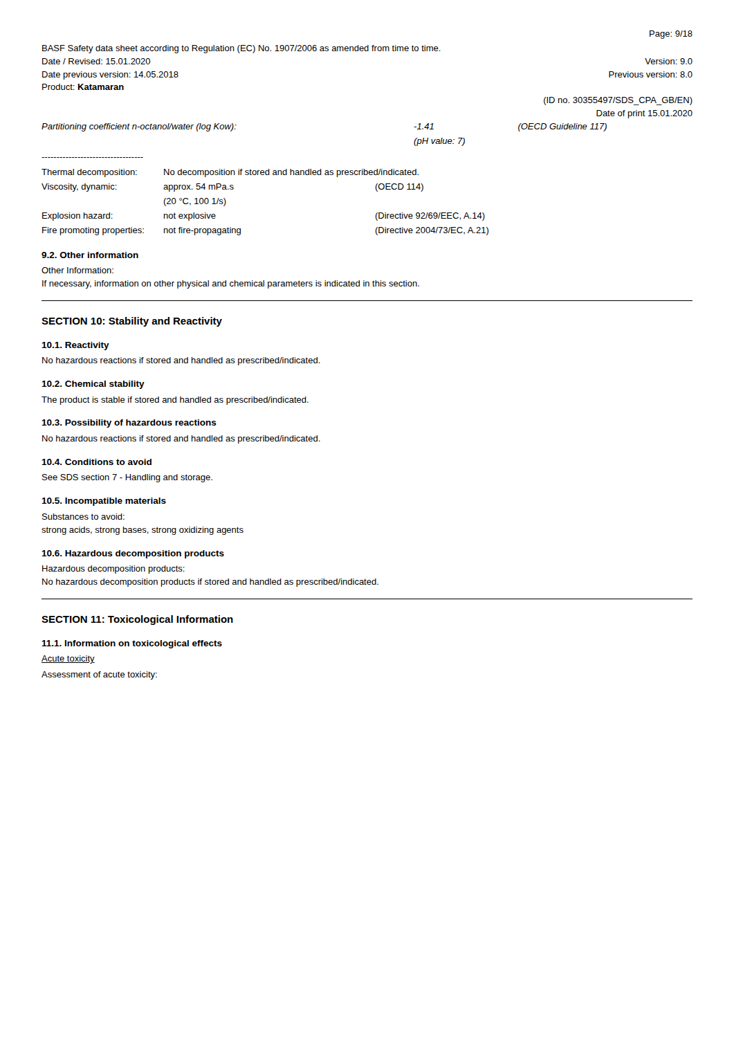Page: 9/18
BASF Safety data sheet according to Regulation (EC) No. 1907/2006 as amended from time to time.
Date / Revised: 15.01.2020 Version: 9.0
Date previous version: 14.05.2018 Previous version: 8.0
Product: Katamaran
(ID no. 30355497/SDS_CPA_GB/EN)
Date of print 15.01.2020
| Partitioning coefficient n-octanol/water (log Kow): | -1.41 | (OECD Guideline 117) |
| | (pH value: 7) | |
----------------------------------
| Thermal decomposition: | No decomposition if stored and handled as prescribed/indicated. |
| Viscosity, dynamic: | approx. 54 mPa.s | (OECD 114) |
| | (20 °C, 100 1/s) | |
| Explosion hazard: | not explosive | (Directive 92/69/EEC, A.14) |
| Fire promoting properties: | not fire-propagating | (Directive 2004/73/EC, A.21) |
9.2. Other information
Other Information:
If necessary, information on other physical and chemical parameters is indicated in this section.
SECTION 10: Stability and Reactivity
10.1. Reactivity
No hazardous reactions if stored and handled as prescribed/indicated.
10.2. Chemical stability
The product is stable if stored and handled as prescribed/indicated.
10.3. Possibility of hazardous reactions
No hazardous reactions if stored and handled as prescribed/indicated.
10.4. Conditions to avoid
See SDS section 7 - Handling and storage.
10.5. Incompatible materials
Substances to avoid:
strong acids, strong bases, strong oxidizing agents
10.6. Hazardous decomposition products
Hazardous decomposition products:
No hazardous decomposition products if stored and handled as prescribed/indicated.
SECTION 11: Toxicological Information
11.1. Information on toxicological effects
Acute toxicity
Assessment of acute toxicity: